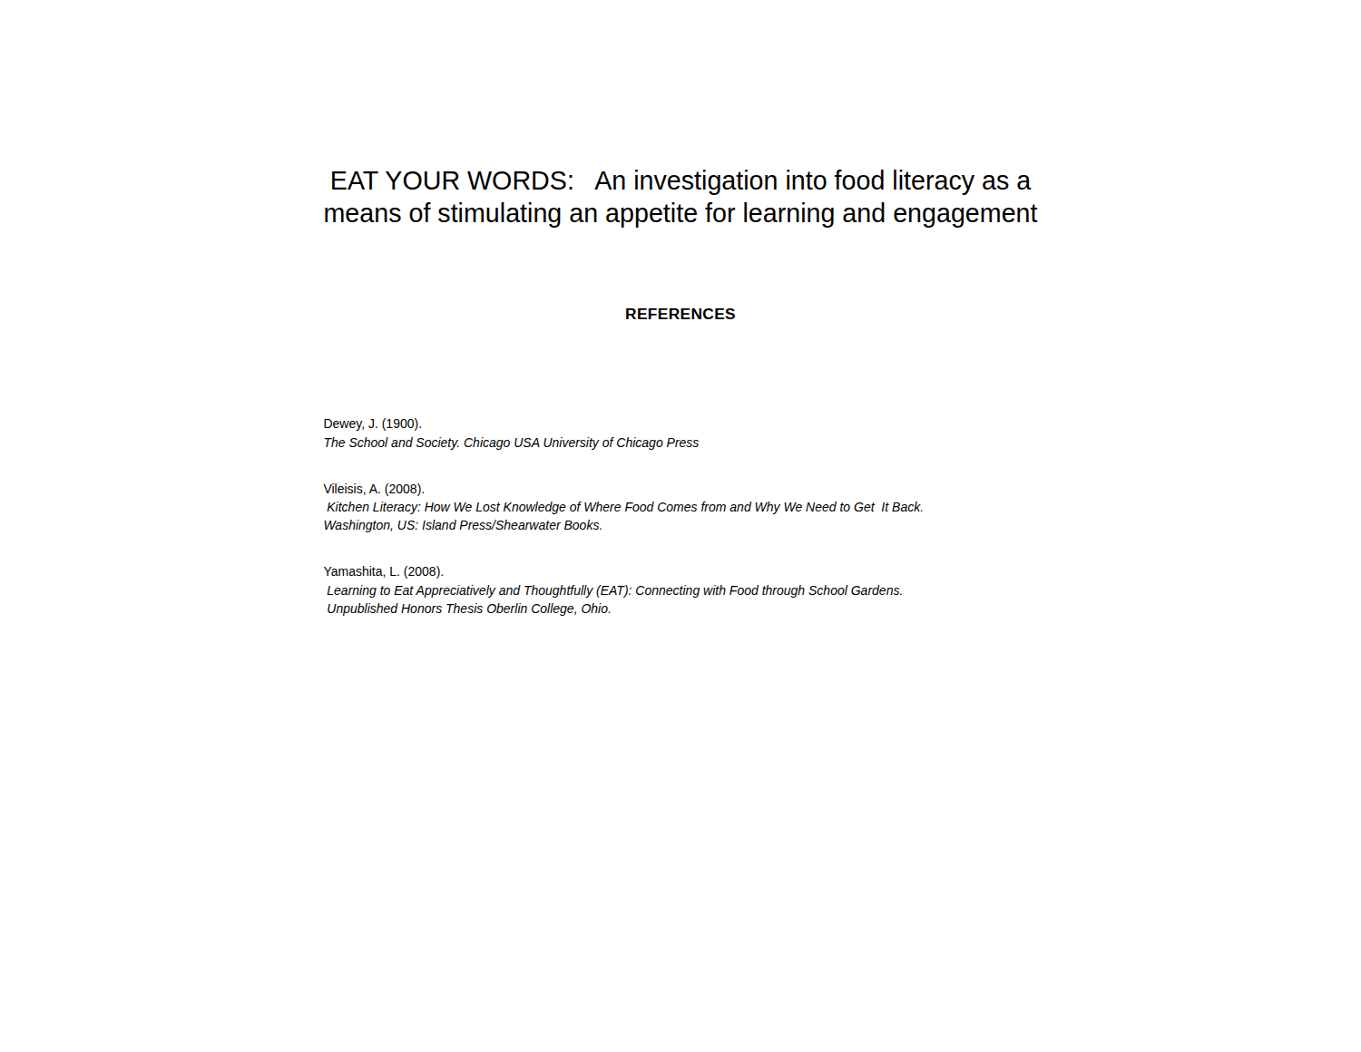EAT YOUR WORDS: An investigation into food literacy as a means of stimulating an appetite for learning and engagement
REFERENCES
Dewey, J. (1900).
The School and Society. Chicago USA University of Chicago Press
Vileisis, A. (2008).
Kitchen Literacy: How We Lost Knowledge of Where Food Comes from and Why We Need to Get It Back.
Washington, US: Island Press/Shearwater Books.
Yamashita, L. (2008).
Learning to Eat Appreciatively and Thoughtfully (EAT): Connecting with Food through School Gardens.
Unpublished Honors Thesis Oberlin College, Ohio.